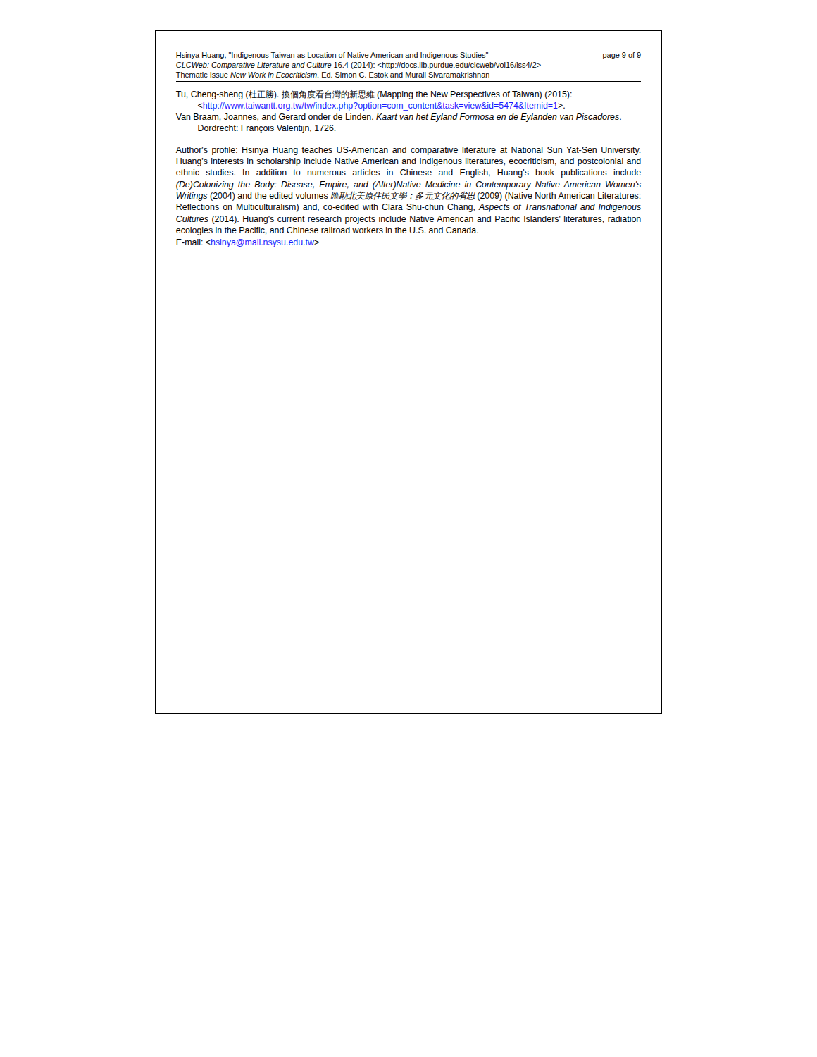page 9 of 9
Hsinya Huang, "Indigenous Taiwan as Location of Native American and Indigenous Studies"
CLCWeb: Comparative Literature and Culture 16.4 (2014): <http://docs.lib.purdue.edu/clcweb/vol16/iss4/2>
Thematic Issue New Work in Ecocriticism. Ed. Simon C. Estok and Murali Sivaramakrishnan
Tu, Cheng-sheng (杜正勝). 換個角度看台灣的新思維 (Mapping the New Perspectives of Taiwan) (2015):
<http://www.taiwantt.org.tw/tw/index.php?option=com_content&task=view&id=5474&Itemid=1>.
Van Braam, Joannes, and Gerard onder de Linden. Kaart van het Eyland Formosa en de Eylanden van Piscadores.
Dordrecht: François Valentijn, 1726.
Author's profile: Hsinya Huang teaches US-American and comparative literature at National Sun Yat-Sen University. Huang's interests in scholarship include Native American and Indigenous literatures, ecocriticism, and postcolonial and ethnic studies. In addition to numerous articles in Chinese and English, Huang's book publications include (De)Colonizing the Body: Disease, Empire, and (Alter)Native Medicine in Contemporary Native American Women's Writings (2004) and the edited volumes 匯勘北美原住民文學：多元文化的省思 (2009) (Native North American Literatures: Reflections on Multiculturalism) and, co-edited with Clara Shu-chun Chang, Aspects of Transnational and Indigenous Cultures (2014). Huang's current research projects include Native American and Pacific Islanders' literatures, radiation ecologies in the Pacific, and Chinese railroad workers in the U.S. and Canada.
E-mail: <hsinya@mail.nsysu.edu.tw>